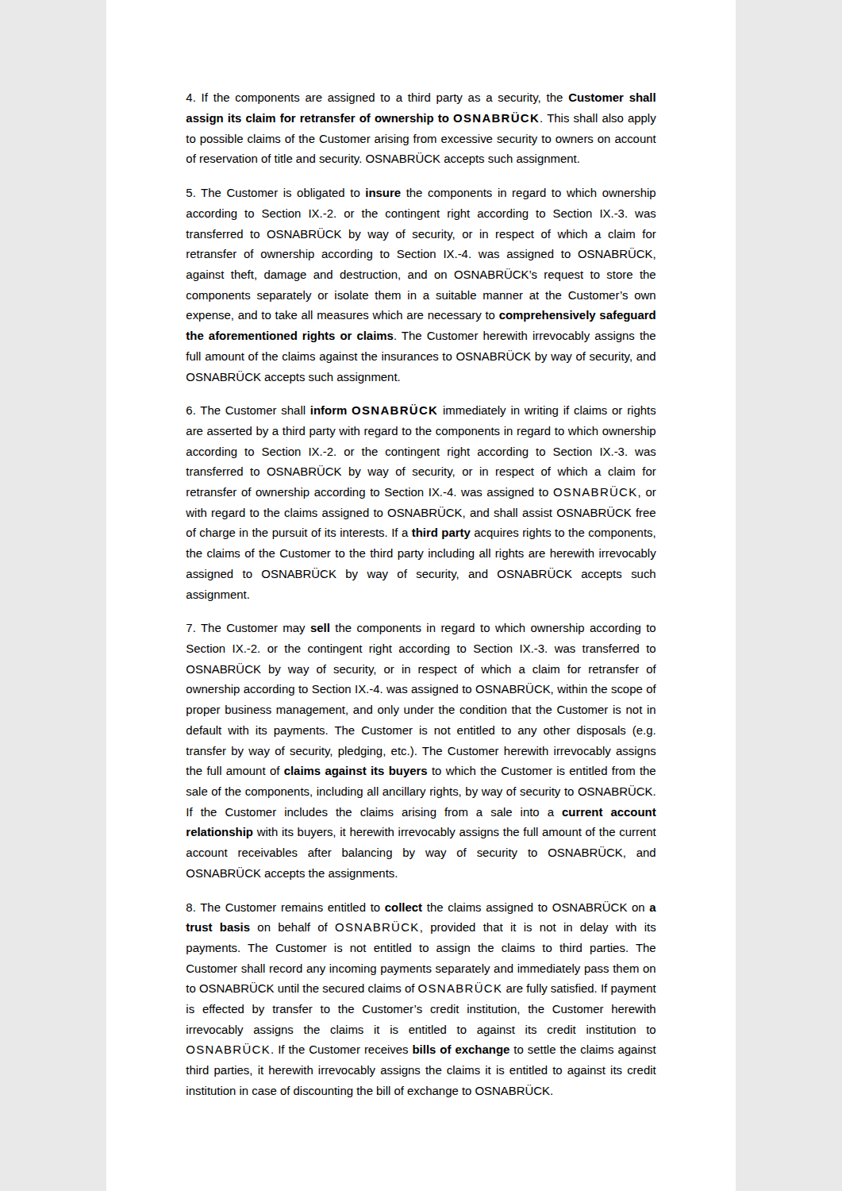4. If the components are assigned to a third party as a security, the Customer shall assign its claim for retransfer of ownership to OSNABRÜCK. This shall also apply to possible claims of the Customer arising from excessive security to owners on account of reservation of title and security. OSNABRÜCK accepts such assignment.
5. The Customer is obligated to insure the components in regard to which ownership according to Section IX.-2. or the contingent right according to Section IX.-3. was transferred to OSNABRÜCK by way of security, or in respect of which a claim for retransfer of ownership according to Section IX.-4. was assigned to OSNABRÜCK, against theft, damage and destruction, and on OSNABRÜCK’s request to store the components separately or isolate them in a suitable manner at the Customer’s own expense, and to take all measures which are necessary to comprehensively safeguard the aforementioned rights or claims. The Customer herewith irrevocably assigns the full amount of the claims against the insurances to OSNABRÜCK by way of security, and OSNABRÜCK accepts such assignment.
6. The Customer shall inform OSNABRÜCK immediately in writing if claims or rights are asserted by a third party with regard to the components in regard to which ownership according to Section IX.-2. or the contingent right according to Section IX.-3. was transferred to OSNABRÜCK by way of security, or in respect of which a claim for retransfer of ownership according to Section IX.-4. was assigned to OSNABRÜCK, or with regard to the claims assigned to OSNABRÜCK, and shall assist OSNABRÜCK free of charge in the pursuit of its interests. If a third party acquires rights to the components, the claims of the Customer to the third party including all rights are herewith irrevocably assigned to OSNABRÜCK by way of security, and OSNABRÜCK accepts such assignment.
7. The Customer may sell the components in regard to which ownership according to Section IX.-2. or the contingent right according to Section IX.-3. was transferred to OSNABRÜCK by way of security, or in respect of which a claim for retransfer of ownership according to Section IX.-4. was assigned to OSNABRÜCK, within the scope of proper business management, and only under the condition that the Customer is not in default with its payments. The Customer is not entitled to any other disposals (e.g. transfer by way of security, pledging, etc.). The Customer herewith irrevocably assigns the full amount of claims against its buyers to which the Customer is entitled from the sale of the components, including all ancillary rights, by way of security to OSNABRÜCK. If the Customer includes the claims arising from a sale into a current account relationship with its buyers, it herewith irrevocably assigns the full amount of the current account receivables after balancing by way of security to OSNABRÜCK, and OSNABRÜCK accepts the assignments.
8. The Customer remains entitled to collect the claims assigned to OSNABRÜCK on a trust basis on behalf of OSNABRÜCK, provided that it is not in delay with its payments. The Customer is not entitled to assign the claims to third parties. The Customer shall record any incoming payments separately and immediately pass them on to OSNABRÜCK until the secured claims of OSNABRÜCK are fully satisfied. If payment is effected by transfer to the Customer’s credit institution, the Customer herewith irrevocably assigns the claims it is entitled to against its credit institution to OSNABRÜCK. If the Customer receives bills of exchange to settle the claims against third parties, it herewith irrevocably assigns the claims it is entitled to against its credit institution in case of discounting the bill of exchange to OSNABRÜCK.